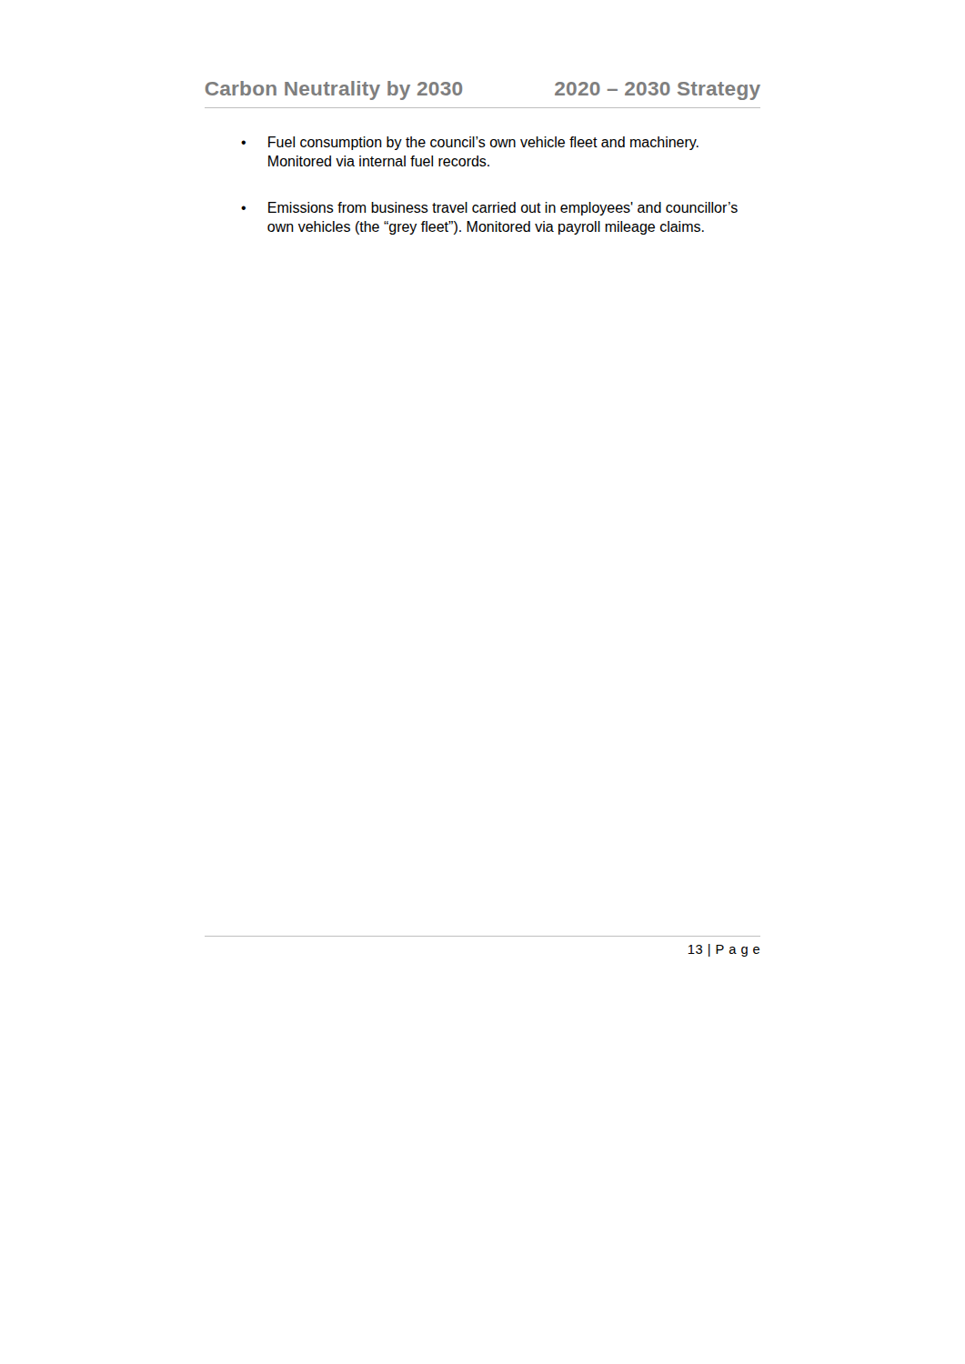Carbon Neutrality by 2030 2020 – 2030 Strategy
Fuel consumption by the council’s own vehicle fleet and machinery. Monitored via internal fuel records.
Emissions from business travel carried out in employees' and councillor’s own vehicles (the “grey fleet”). Monitored via payroll mileage claims.
13 | P a g e